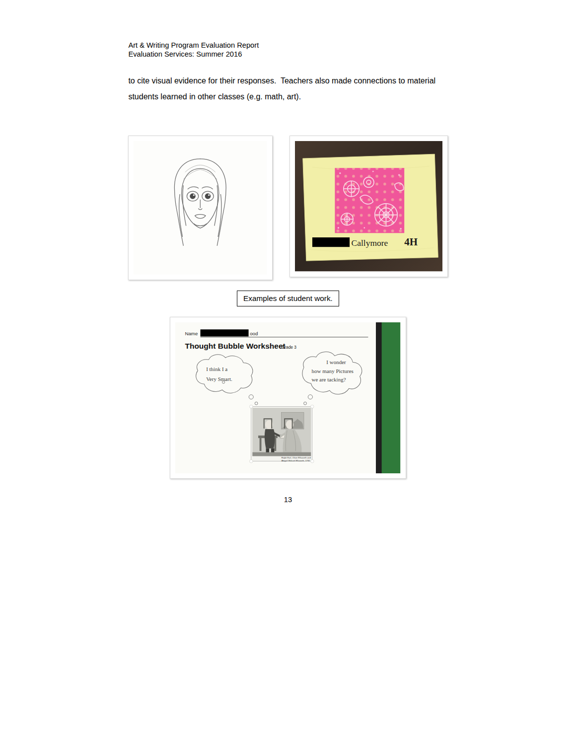Art & Writing Program Evaluation Report Evaluation Services: Summer 2016
to cite visual evidence for their responses. Teachers also made connections to material students learned in other classes (e.g. math, art).
Callymore 4H
Examples of student work.
Name ood Thought Bubble Worksheet Grade 3 I think I a Very Smart. I wonder how many Pictures we are tacking? Ralph Earl, Oliver Ellsworth and Abigail Wolcott Ellsworth, 1792
13